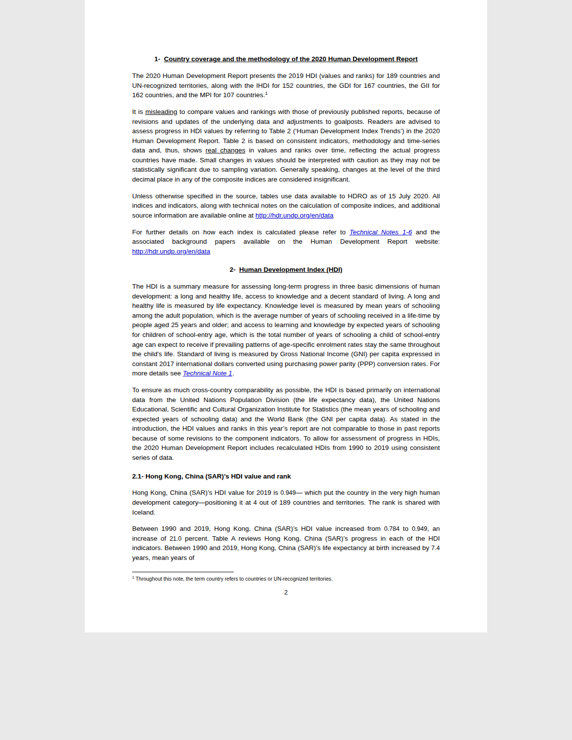1- Country coverage and the methodology of the 2020 Human Development Report
The 2020 Human Development Report presents the 2019 HDI (values and ranks) for 189 countries and UN-recognized territories, along with the IHDI for 152 countries, the GDI for 167 countries, the GII for 162 countries, and the MPI for 107 countries.1
It is misleading to compare values and rankings with those of previously published reports, because of revisions and updates of the underlying data and adjustments to goalposts. Readers are advised to assess progress in HDI values by referring to Table 2 (‘Human Development Index Trends’) in the 2020 Human Development Report. Table 2 is based on consistent indicators, methodology and time-series data and, thus, shows real changes in values and ranks over time, reflecting the actual progress countries have made. Small changes in values should be interpreted with caution as they may not be statistically significant due to sampling variation. Generally speaking, changes at the level of the third decimal place in any of the composite indices are considered insignificant.
Unless otherwise specified in the source, tables use data available to HDRO as of 15 July 2020. All indices and indicators, along with technical notes on the calculation of composite indices, and additional source information are available online at http://hdr.undp.org/en/data
For further details on how each index is calculated please refer to Technical Notes 1-6 and the associated background papers available on the Human Development Report website: http://hdr.undp.org/en/data
2- Human Development Index (HDI)
The HDI is a summary measure for assessing long-term progress in three basic dimensions of human development: a long and healthy life, access to knowledge and a decent standard of living. A long and healthy life is measured by life expectancy. Knowledge level is measured by mean years of schooling among the adult population, which is the average number of years of schooling received in a life-time by people aged 25 years and older; and access to learning and knowledge by expected years of schooling for children of school-entry age, which is the total number of years of schooling a child of school-entry age can expect to receive if prevailing patterns of age-specific enrolment rates stay the same throughout the child's life. Standard of living is measured by Gross National Income (GNI) per capita expressed in constant 2017 international dollars converted using purchasing power parity (PPP) conversion rates. For more details see Technical Note 1.
To ensure as much cross-country comparability as possible, the HDI is based primarily on international data from the United Nations Population Division (the life expectancy data), the United Nations Educational, Scientific and Cultural Organization Institute for Statistics (the mean years of schooling and expected years of schooling data) and the World Bank (the GNI per capita data). As stated in the introduction, the HDI values and ranks in this year’s report are not comparable to those in past reports because of some revisions to the component indicators. To allow for assessment of progress in HDIs, the 2020 Human Development Report includes recalculated HDIs from 1990 to 2019 using consistent series of data.
2.1- Hong Kong, China (SAR)’s HDI value and rank
Hong Kong, China (SAR)’s HDI value for 2019 is 0.949— which put the country in the very high human development category—positioning it at 4 out of 189 countries and territories. The rank is shared with Iceland.
Between 1990 and 2019, Hong Kong, China (SAR)’s HDI value increased from 0.784 to 0.949, an increase of 21.0 percent. Table A reviews Hong Kong, China (SAR)’s progress in each of the HDI indicators. Between 1990 and 2019, Hong Kong, China (SAR)’s life expectancy at birth increased by 7.4 years, mean years of
1 Throughout this note, the term country refers to countries or UN-recognized territories.
2